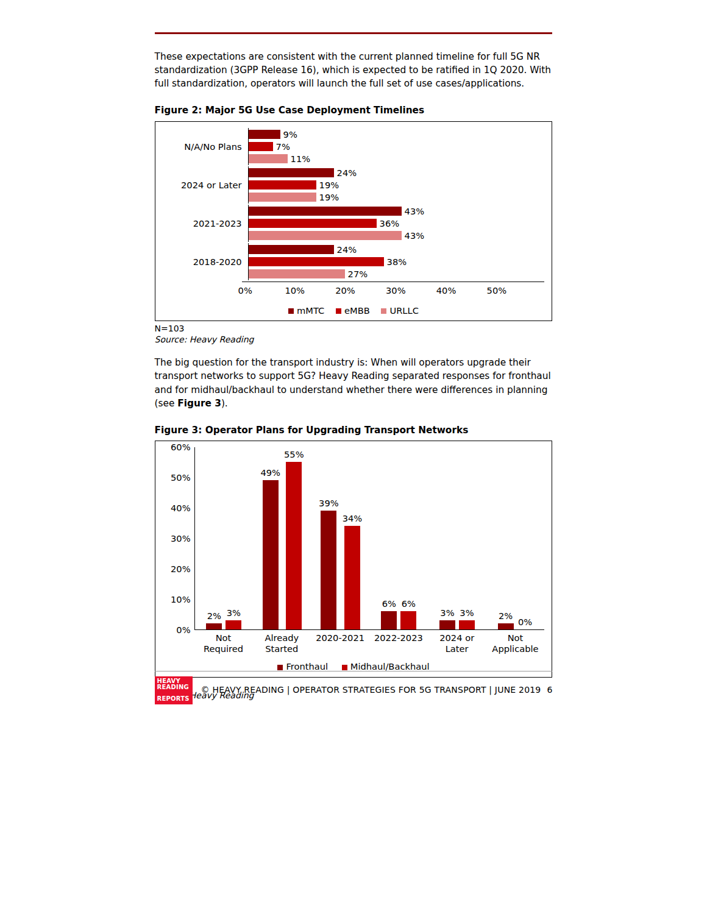These expectations are consistent with the current planned timeline for full 5G NR standardization (3GPP Release 16), which is expected to be ratified in 1Q 2020. With full standardization, operators will launch the full set of use cases/applications.
Figure 2: Major 5G Use Case Deployment Timelines
N/A/No Plans
9%
7%
11%
2024 or Later
24%
19%
19%
2021-2023
43%
36%
43%
2018-2020
24%
38%
27%
0% 10% 20% 30% 40% 50%
mMTC eMBB URLLC
N=103
Source: Heavy Reading
The big question for the transport industry is: When will operators upgrade their transport networks to support 5G? Heavy Reading separated responses for fronthaul and for midhaul/backhaul to understand whether there were differences in planning (see Figure 3).
Figure 3: Operator Plans for Upgrading Transport Networks
60% 50% 40% 30% 20% 10% 0%
2%
3%
49%
55%
39%
34%
6%
6%
3%
3%
2%
0%
Not
Required
Already
Started
2020-2021
2022-2023
2024 or
Later
Not
Applicable
Fronthaul Midhaul/Backhaul
N=104
Source: Heavy Reading
HEAVY READING REPORTS
© HEAVY READING | OPERATOR STRATEGIES FOR 5G TRANSPORT | JUNE 2019
6